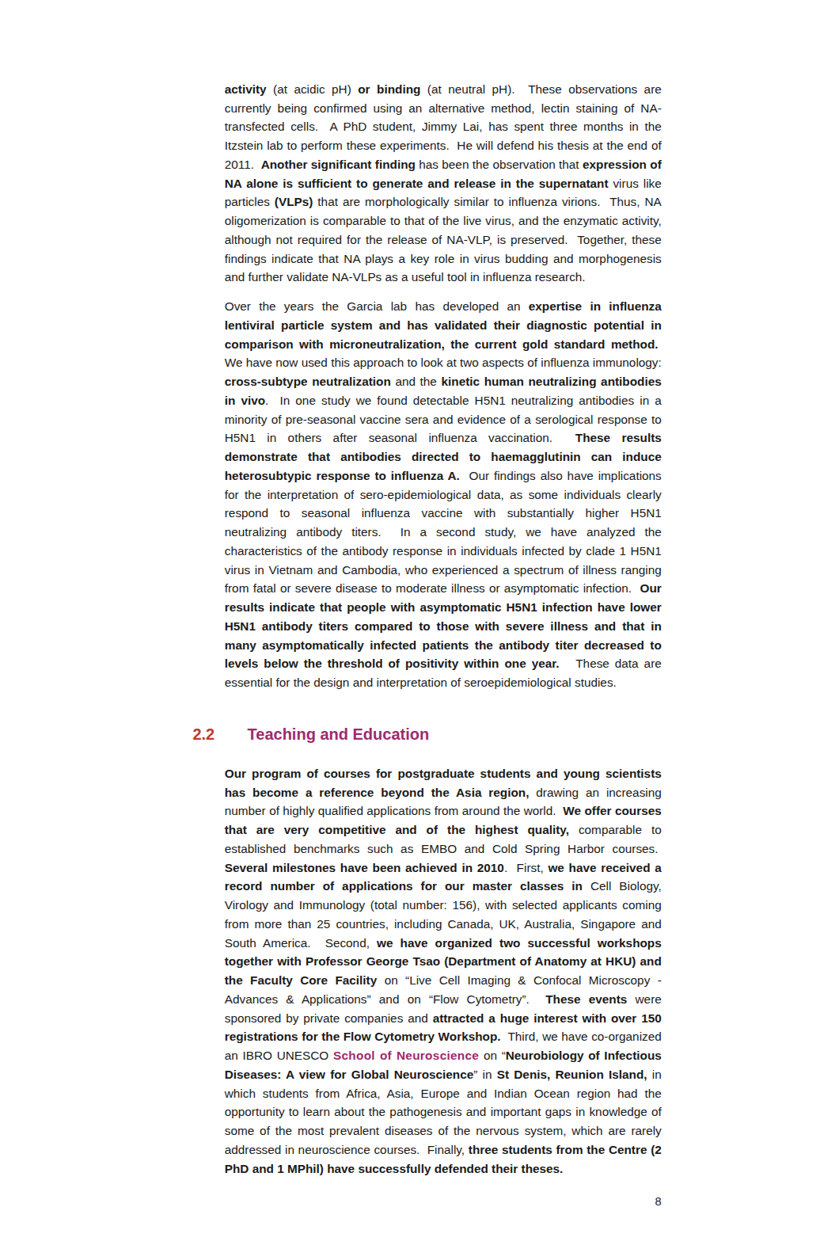activity (at acidic pH) or binding (at neutral pH). These observations are currently being confirmed using an alternative method, lectin staining of NA-transfected cells. A PhD student, Jimmy Lai, has spent three months in the Itzstein lab to perform these experiments. He will defend his thesis at the end of 2011. Another significant finding has been the observation that expression of NA alone is sufficient to generate and release in the supernatant virus like particles (VLPs) that are morphologically similar to influenza virions. Thus, NA oligomerization is comparable to that of the live virus, and the enzymatic activity, although not required for the release of NA-VLP, is preserved. Together, these findings indicate that NA plays a key role in virus budding and morphogenesis and further validate NA-VLPs as a useful tool in influenza research.
Over the years the Garcia lab has developed an expertise in influenza lentiviral particle system and has validated their diagnostic potential in comparison with microneutralization, the current gold standard method. We have now used this approach to look at two aspects of influenza immunology: cross-subtype neutralization and the kinetic human neutralizing antibodies in vivo. In one study we found detectable H5N1 neutralizing antibodies in a minority of pre-seasonal vaccine sera and evidence of a serological response to H5N1 in others after seasonal influenza vaccination. These results demonstrate that antibodies directed to haemagglutinin can induce heterosubtypic response to influenza A. Our findings also have implications for the interpretation of sero-epidemiological data, as some individuals clearly respond to seasonal influenza vaccine with substantially higher H5N1 neutralizing antibody titers. In a second study, we have analyzed the characteristics of the antibody response in individuals infected by clade 1 H5N1 virus in Vietnam and Cambodia, who experienced a spectrum of illness ranging from fatal or severe disease to moderate illness or asymptomatic infection. Our results indicate that people with asymptomatic H5N1 infection have lower H5N1 antibody titers compared to those with severe illness and that in many asymptomatically infected patients the antibody titer decreased to levels below the threshold of positivity within one year. These data are essential for the design and interpretation of seroepidemiological studies.
2.2 Teaching and Education
Our program of courses for postgraduate students and young scientists has become a reference beyond the Asia region, drawing an increasing number of highly qualified applications from around the world. We offer courses that are very competitive and of the highest quality, comparable to established benchmarks such as EMBO and Cold Spring Harbor courses. Several milestones have been achieved in 2010. First, we have received a record number of applications for our master classes in Cell Biology, Virology and Immunology (total number: 156), with selected applicants coming from more than 25 countries, including Canada, UK, Australia, Singapore and South America. Second, we have organized two successful workshops together with Professor George Tsao (Department of Anatomy at HKU) and the Faculty Core Facility on “Live Cell Imaging & Confocal Microscopy - Advances & Applications” and on “Flow Cytometry”. These events were sponsored by private companies and attracted a huge interest with over 150 registrations for the Flow Cytometry Workshop. Third, we have co-organized an IBRO UNESCO School of Neuroscience on “Neurobiology of Infectious Diseases: A view for Global Neuroscience” in St Denis, Reunion Island, in which students from Africa, Asia, Europe and Indian Ocean region had the opportunity to learn about the pathogenesis and important gaps in knowledge of some of the most prevalent diseases of the nervous system, which are rarely addressed in neuroscience courses. Finally, three students from the Centre (2 PhD and 1 MPhil) have successfully defended their theses.
8